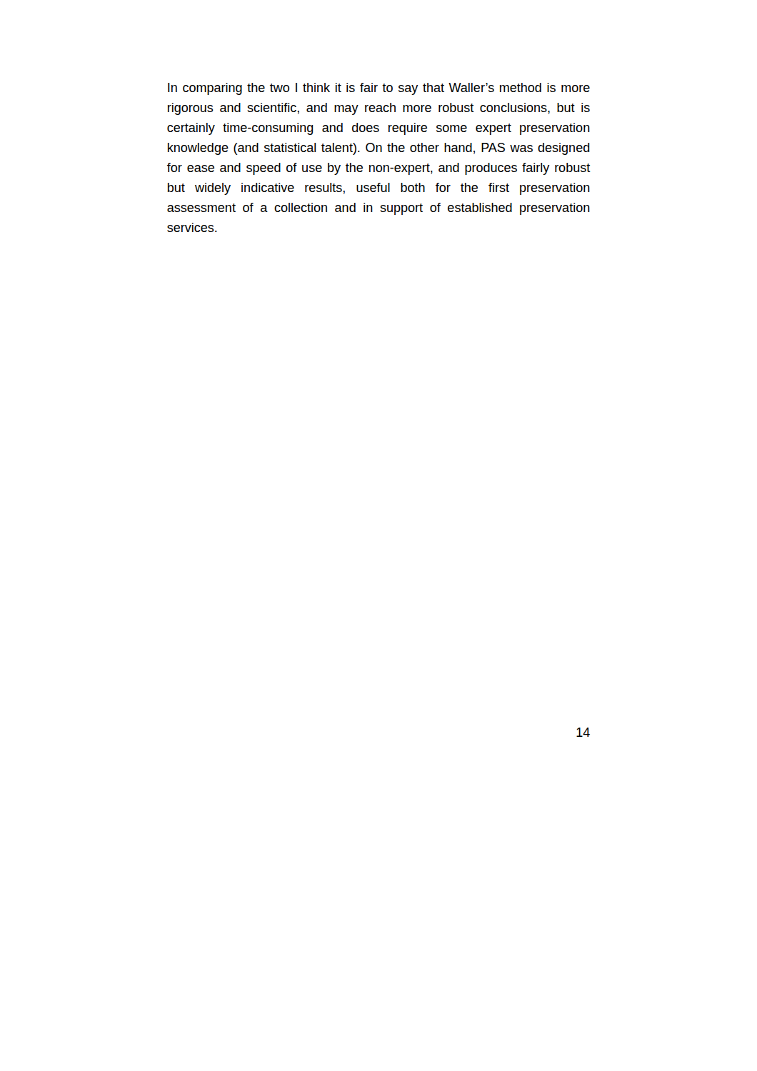In comparing the two I think it is fair to say that Waller’s method is more rigorous and scientific, and may reach more robust conclusions, but is certainly time-consuming and does require some expert preservation knowledge (and statistical talent). On the other hand, PAS was designed for ease and speed of use by the non-expert, and produces fairly robust but widely indicative results, useful both for the first preservation assessment of a collection and in support of established preservation services.
14